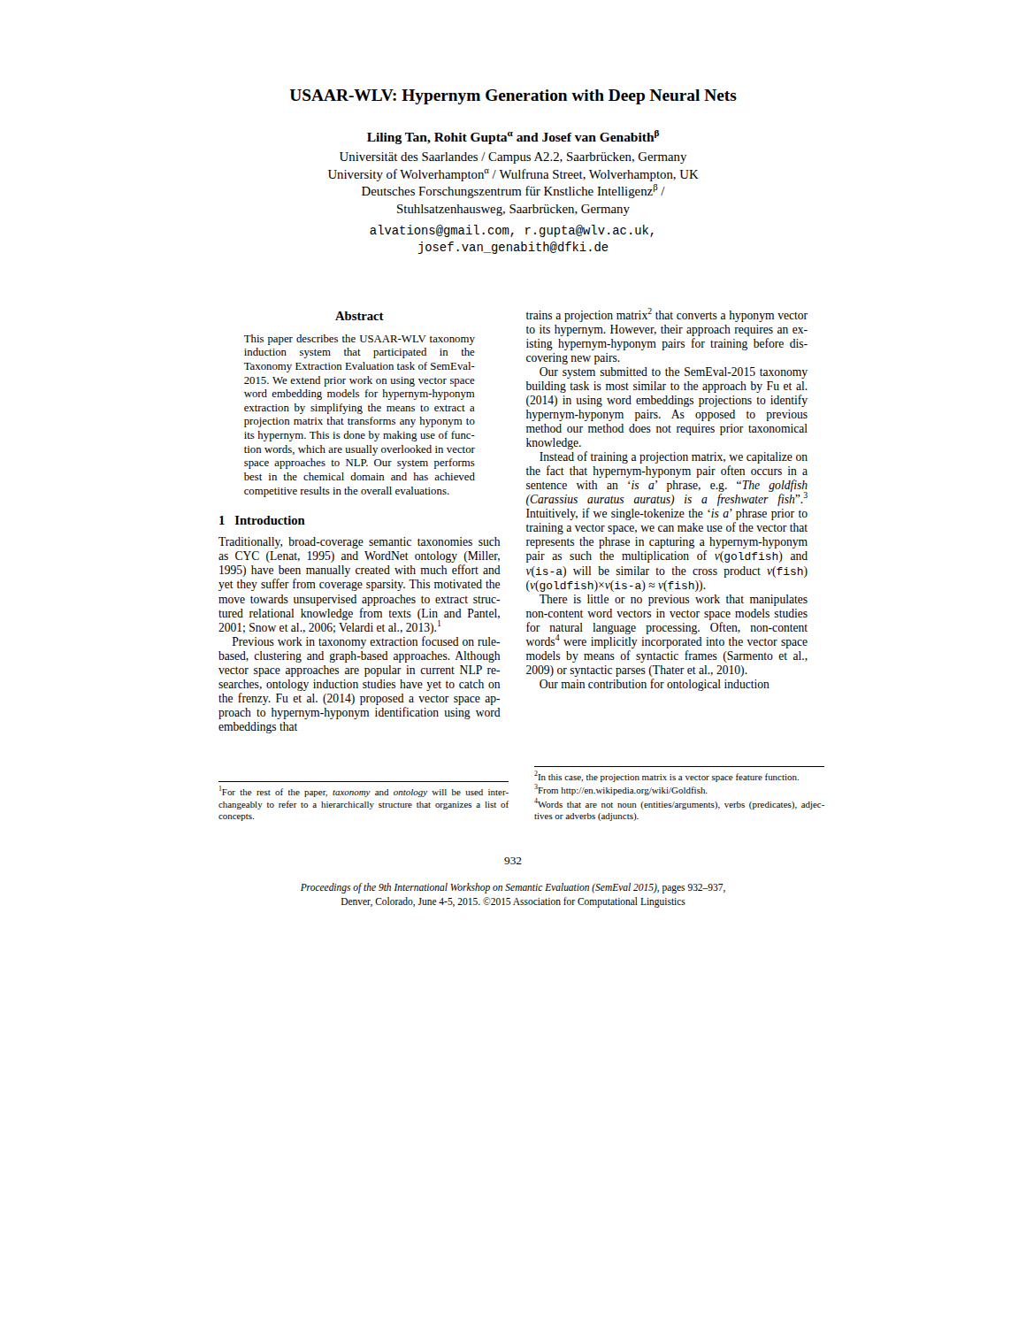USAAR-WLV: Hypernym Generation with Deep Neural Nets
Liling Tan, Rohit Guptaα and Josef van Genabithβ
Universität des Saarlandes / Campus A2.2, Saarbrücken, Germany
University of Wolverhamptonα / Wulfruna Street, Wolverhampton, UK
Deutsches Forschungszentrum für Knstliche Intelligenzβ /
Stuhlsatzenhausweg, Saarbrücken, Germany
alvations@gmail.com, r.gupta@wlv.ac.uk,
josef.van_genabith@dfki.de
Abstract
This paper describes the USAAR-WLV taxonomy induction system that participated in the Taxonomy Extraction Evaluation task of SemEval-2015. We extend prior work on using vector space word embedding models for hypernym-hyponym extraction by simplifying the means to extract a projection matrix that transforms any hyponym to its hypernym. This is done by making use of function words, which are usually overlooked in vector space approaches to NLP. Our system performs best in the chemical domain and has achieved competitive results in the overall evaluations.
1 Introduction
Traditionally, broad-coverage semantic taxonomies such as CYC (Lenat, 1995) and WordNet ontology (Miller, 1995) have been manually created with much effort and yet they suffer from coverage sparsity. This motivated the move towards unsupervised approaches to extract structured relational knowledge from texts (Lin and Pantel, 2001; Snow et al., 2006; Velardi et al., 2013).1
Previous work in taxonomy extraction focused on rule-based, clustering and graph-based approaches. Although vector space approaches are popular in current NLP researches, ontology induction studies have yet to catch on the frenzy. Fu et al. (2014) proposed a vector space approach to hypernym-hyponym identification using word embeddings that
trains a projection matrix2 that converts a hyponym vector to its hypernym. However, their approach requires an existing hypernym-hyponym pairs for training before discovering new pairs.
Our system submitted to the SemEval-2015 taxonomy building task is most similar to the approach by Fu et al. (2014) in using word embeddings projections to identify hypernym-hyponym pairs. As opposed to previous method our method does not requires prior taxonomical knowledge.
Instead of training a projection matrix, we capitalize on the fact that hypernym-hyponym pair often occurs in a sentence with an ‘is a’ phrase, e.g. “The goldfish (Carassius auratus auratus) is a freshwater fish”.3 Intuitively, if we single-tokenize the ‘is a’ phrase prior to training a vector space, we can make use of the vector that represents the phrase in capturing a hypernym-hyponym pair as such the multiplication of v(goldfish) and v(is-a) will be similar to the cross product v(fish) (v(goldfish)×v(is-a) ≈ v(fish)).
There is little or no previous work that manipulates non-content word vectors in vector space models studies for natural language processing. Often, non-content words4 were implicitly incorporated into the vector space models by means of syntactic frames (Sarmento et al., 2009) or syntactic parses (Thater et al., 2010).
Our main contribution for ontological induction
1For the rest of the paper, taxonomy and ontology will be used interchangeably to refer to a hierarchically structure that organizes a list of concepts.
2In this case, the projection matrix is a vector space feature function.
3From http://en.wikipedia.org/wiki/Goldfish.
4Words that are not noun (entities/arguments), verbs (predicates), adjectives or adverbs (adjuncts).
932
Proceedings of the 9th International Workshop on Semantic Evaluation (SemEval 2015), pages 932–937,
Denver, Colorado, June 4-5, 2015. ©2015 Association for Computational Linguistics